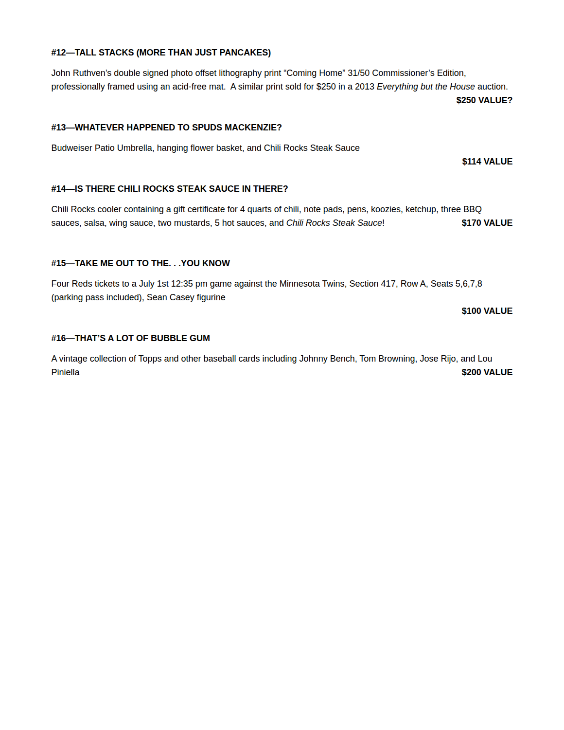#12—TALL STACKS (MORE THAN JUST PANCAKES)
John Ruthven’s double signed photo offset lithography print “Coming Home” 31/50 Commissioner’s Edition, professionally framed using an acid-free mat. A similar print sold for $250 in a 2013 Everything but the House auction. $250 VALUE?
#13—WHATEVER HAPPENED TO SPUDS MACKENZIE?
Budweiser Patio Umbrella, hanging flower basket, and Chili Rocks Steak Sauce $114 VALUE
#14—IS THERE CHILI ROCKS STEAK SAUCE IN THERE?
Chili Rocks cooler containing a gift certificate for 4 quarts of chili, note pads, pens, koozies, ketchup, three BBQ sauces, salsa, wing sauce, two mustards, 5 hot sauces, and Chili Rocks Steak Sauce!$170 VALUE
#15—TAKE ME OUT TO THE. . .YOU KNOW
Four Reds tickets to a July 1st 12:35 pm game against the Minnesota Twins, Section 417, Row A, Seats 5,6,7,8 (parking pass included), Sean Casey figurine $100 VALUE
#16—THAT’S A LOT OF BUBBLE GUM
A vintage collection of Topps and other baseball cards including Johnny Bench, Tom Browning, Jose Rijo, and Lou Piniella$200 VALUE